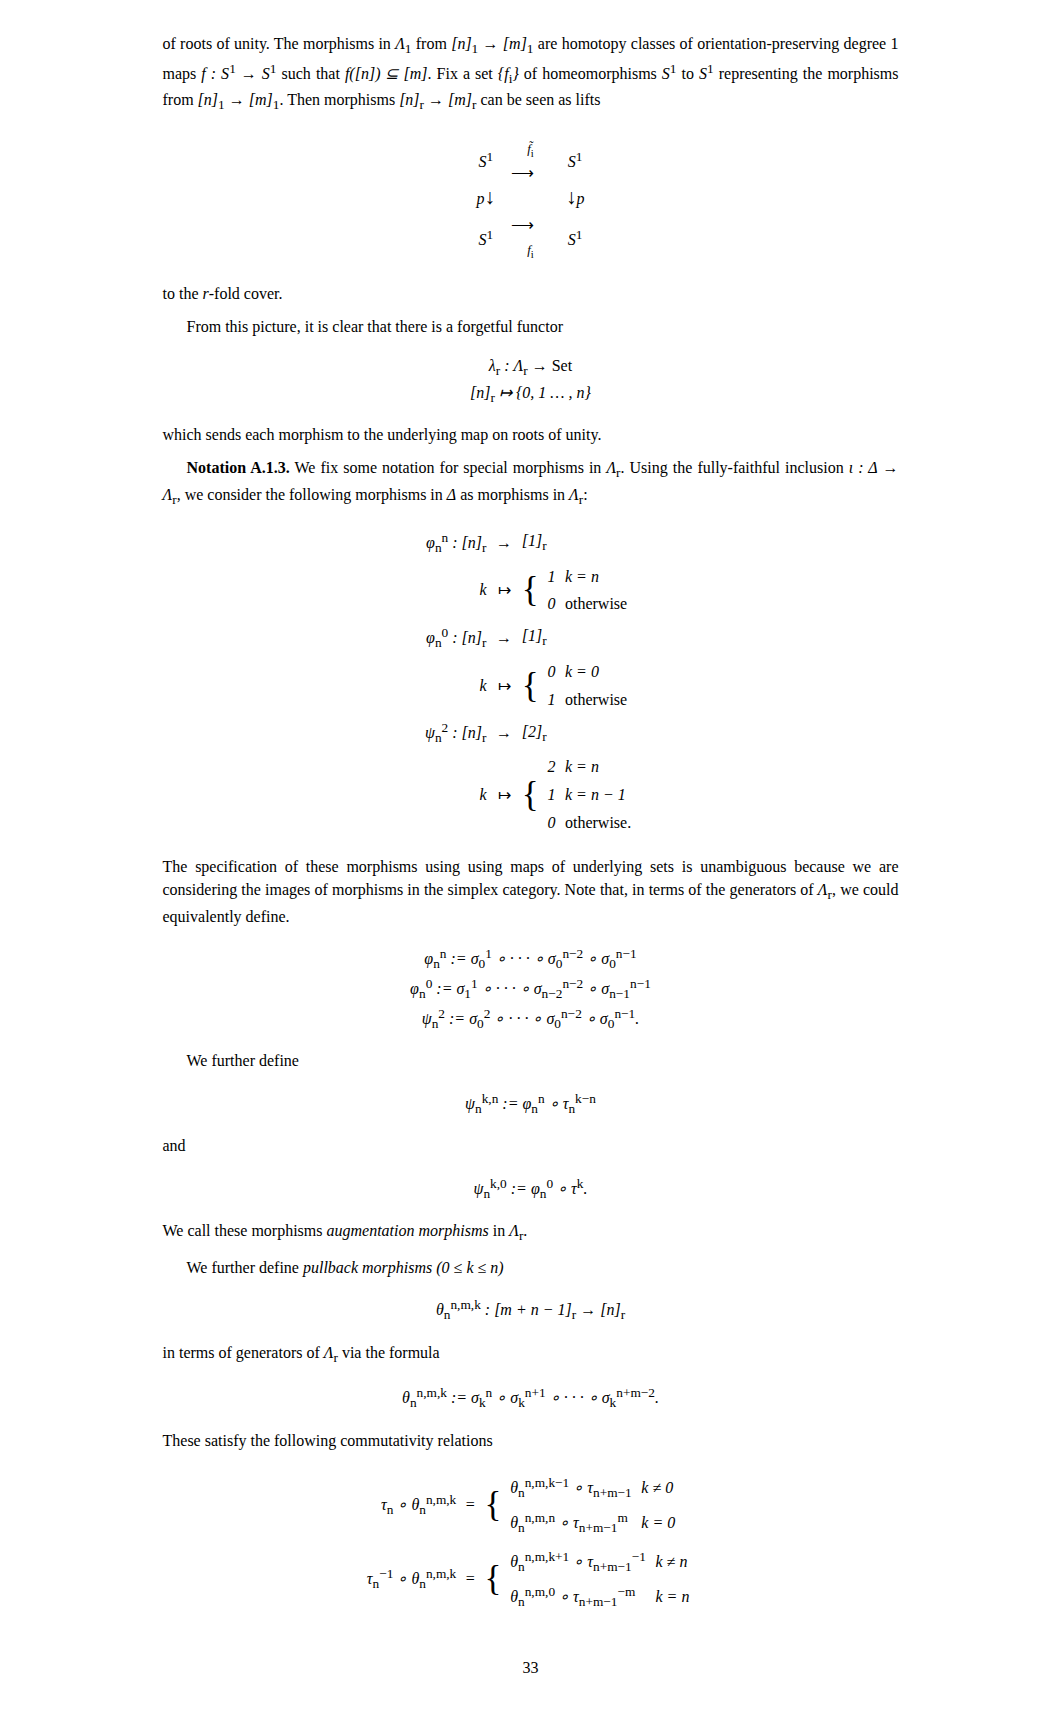of roots of unity. The morphisms in Λ1 from [n]1 → [m]1 are homotopy classes of orientation-preserving degree 1 maps f : S1 → S1 such that f([n]) ⊆ [m]. Fix a set {fi} of homeomorphisms S1 to S1 representing the morphisms from [n]1 → [m]1. Then morphisms [n]r → [m]r can be seen as lifts
| S 1 | f̃ i ⟶ | S 1 |
| p ↓ | | ↓ p |
| S 1 | ⟶ f i | S 1 |
to the r-fold cover.
From this picture, it is clear that there is a forgetful functor
λr : Λr → Set
[n]r ↦ {0, 1 … , n}
which sends each morphism to the underlying map on roots of unity.
Notation A.1.3. We fix some notation for special morphisms in Λr. Using the fully-faithful inclusion ι : Δ → Λr, we consider the following morphisms in Δ as morphisms in Λr:
| φ n n : [n] r | → | [1] r |
| k | ↦ | { / 1 / k = n / / 0 / otherwise / |
| φ n 0 : [n] r | → | [1] r |
| k | ↦ | { / 0 / k = 0 / / 1 / otherwise / |
| ψ n 2 : [n] r | → | [2] r |
| k | ↦ | { / 2 / k = n / / 1 / k = n − 1 / / 0 / otherwise. / |
The specification of these morphisms using using maps of underlying sets is unambiguous because we are considering the images of morphisms in the simplex category. Note that, in terms of the generators of Λr, we could equivalently define.
φnn := σ01 ∘ · · · ∘ σ0n−2 ∘ σ0n−1
φn0 := σ11 ∘ · · · ∘ σn−2n−2 ∘ σn−1n−1
ψn2 := σ02 ∘ · · · ∘ σ0n−2 ∘ σ0n−1.
We further define
ψnk,n := φnn ∘ τnk−n
and
ψnk,0 := φn0 ∘ τk.
We call these morphisms augmentation morphisms in Λr.
We further define pullback morphisms (0 ≤ k ≤ n)
θnn,m,k : [m + n − 1]r → [n]r
in terms of generators of Λr via the formula
θnn,m,k := σkn ∘ σkn+1 ∘ · · · ∘ σkn+m−2.
These satisfy the following commutativity relations
| τ n ∘ θ n n,m,k | = | { / θ n n,m,k−1 ∘ τ n+m−1 / k ≠ 0 / / θ n n,m,n ∘ τ n+m−1 m / k = 0 / |
| τ n −1 ∘ θ n n,m,k | = | { / θ n n,m,k+1 ∘ τ n+m−1 −1 / k ≠ n / / θ n n,m,0 ∘ τ n+m−1 −m / k = n / |
33